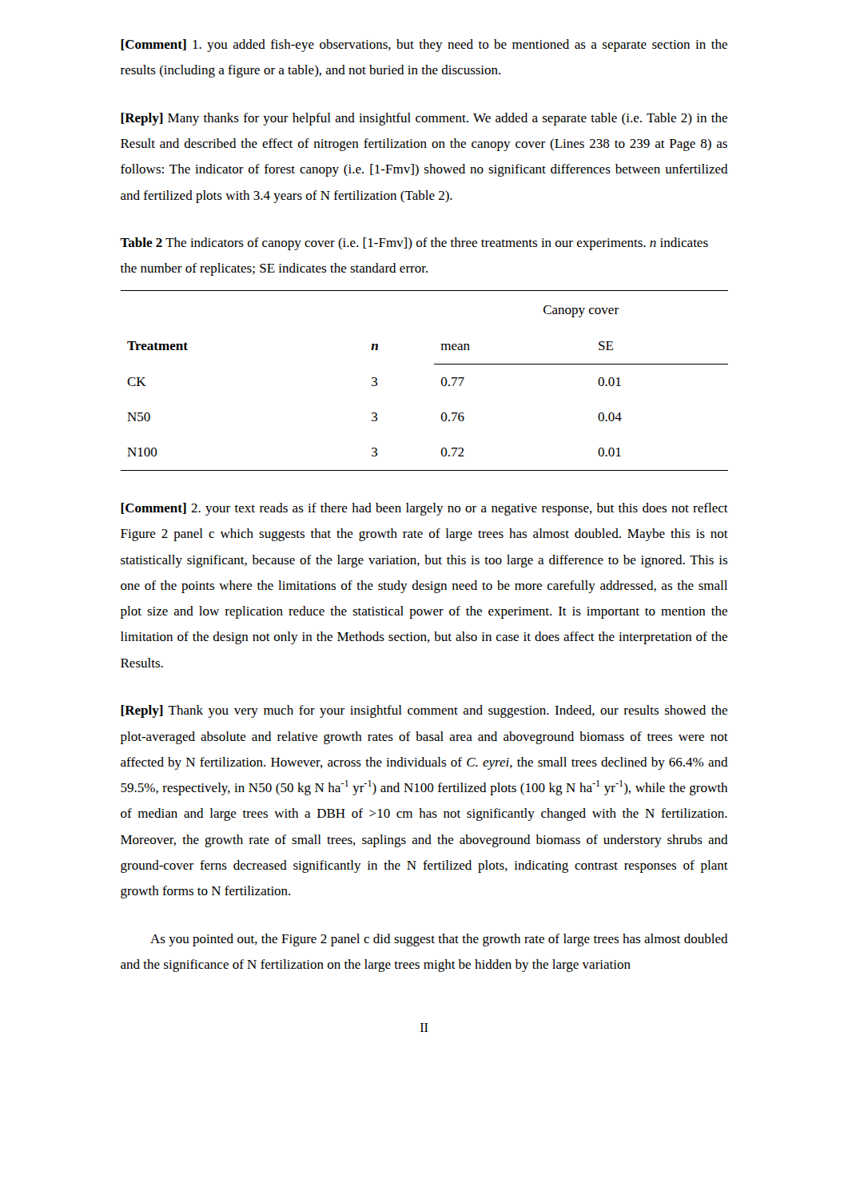[Comment] 1. you added fish-eye observations, but they need to be mentioned as a separate section in the results (including a figure or a table), and not buried in the discussion.
[Reply] Many thanks for your helpful and insightful comment. We added a separate table (i.e. Table 2) in the Result and described the effect of nitrogen fertilization on the canopy cover (Lines 238 to 239 at Page 8) as follows: The indicator of forest canopy (i.e. [1-Fmv]) showed no significant differences between unfertilized and fertilized plots with 3.4 years of N fertilization (Table 2).
Table 2 The indicators of canopy cover (i.e. [1-Fmv]) of the three treatments in our experiments. n indicates the number of replicates; SE indicates the standard error.
| Treatment | n | Canopy cover |
| --- | --- | --- |
| mean | SE |
| CK | 3 | 0.77 | 0.01 |
| N50 | 3 | 0.76 | 0.04 |
| N100 | 3 | 0.72 | 0.01 |
[Comment] 2. your text reads as if there had been largely no or a negative response, but this does not reflect Figure 2 panel c which suggests that the growth rate of large trees has almost doubled. Maybe this is not statistically significant, because of the large variation, but this is too large a difference to be ignored. This is one of the points where the limitations of the study design need to be more carefully addressed, as the small plot size and low replication reduce the statistical power of the experiment. It is important to mention the limitation of the design not only in the Methods section, but also in case it does affect the interpretation of the Results.
[Reply] Thank you very much for your insightful comment and suggestion. Indeed, our results showed the plot-averaged absolute and relative growth rates of basal area and aboveground biomass of trees were not affected by N fertilization. However, across the individuals of C. eyrei, the small trees declined by 66.4% and 59.5%, respectively, in N50 (50 kg N ha-1 yr-1) and N100 fertilized plots (100 kg N ha-1 yr-1), while the growth of median and large trees with a DBH of >10 cm has not significantly changed with the N fertilization. Moreover, the growth rate of small trees, saplings and the aboveground biomass of understory shrubs and ground-cover ferns decreased significantly in the N fertilized plots, indicating contrast responses of plant growth forms to N fertilization.
As you pointed out, the Figure 2 panel c did suggest that the growth rate of large trees has almost doubled and the significance of N fertilization on the large trees might be hidden by the large variation
II